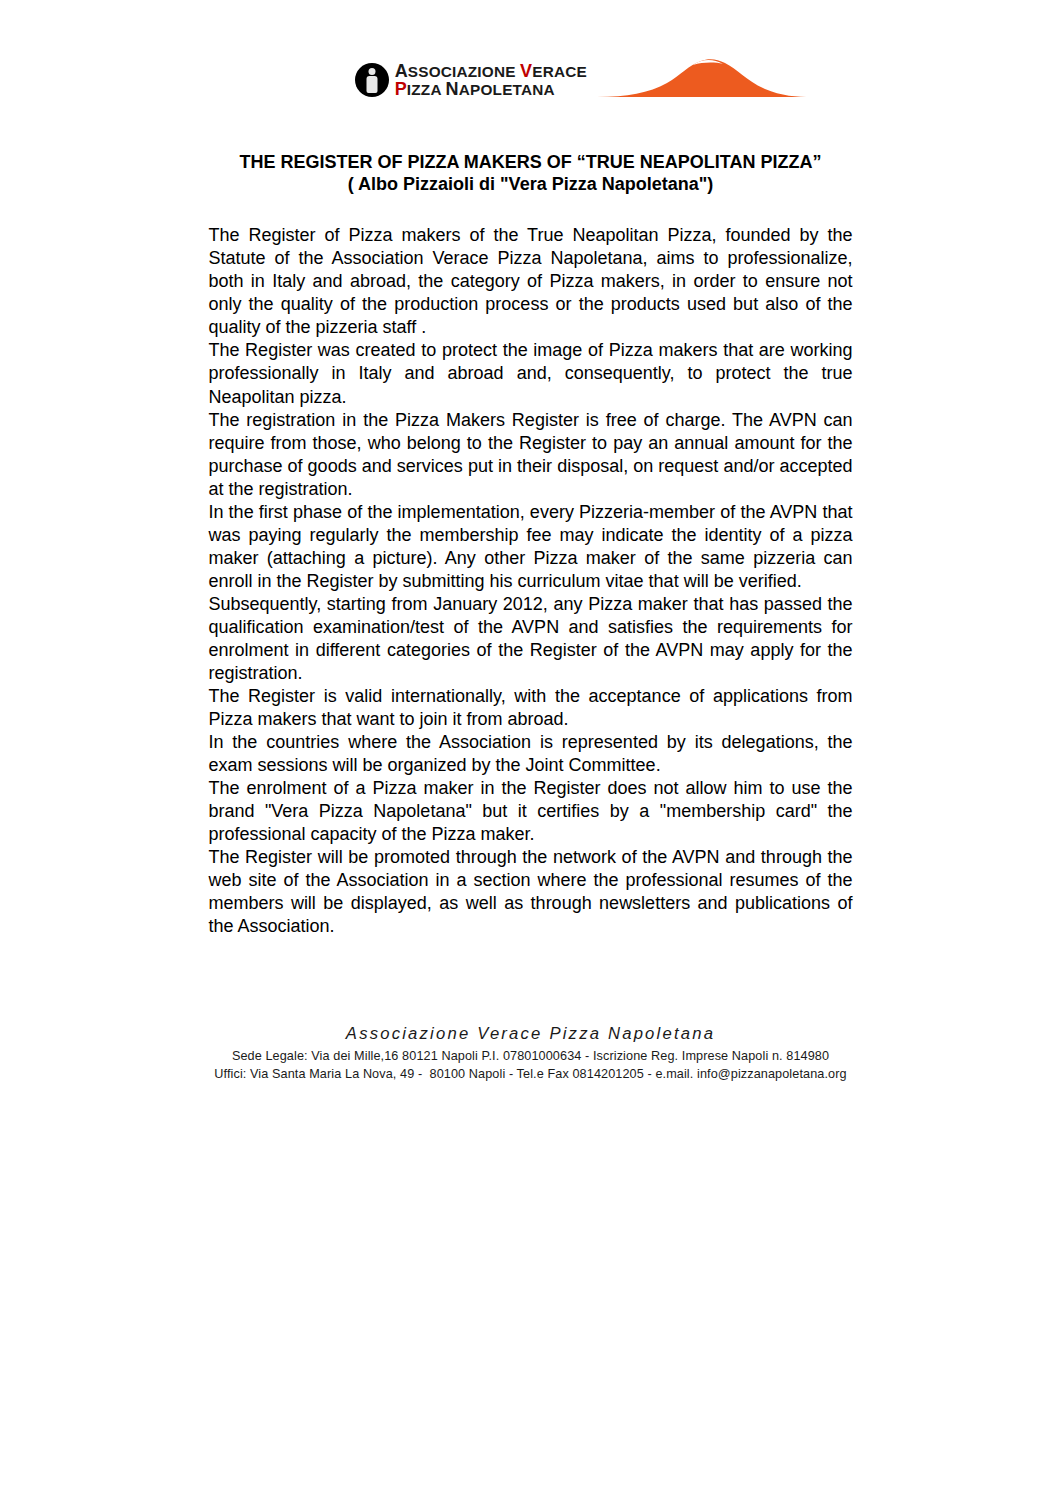ASSOCIAZIONE VERACE PIZZA NAPOLETANA
THE REGISTER OF PIZZA MAKERS OF “TRUE NEAPOLITAN PIZZA” ( Albo Pizzaioli di "Vera Pizza Napoletana")
The Register of Pizza makers of the True Neapolitan Pizza, founded by the Statute of the Association Verace Pizza Napoletana, aims to professionalize, both in Italy and abroad, the category of Pizza makers, in order to ensure not only the quality of the production process or the products used but also of the quality of the pizzeria staff .
The Register was created to protect the image of Pizza makers that are working professionally in Italy and abroad and, consequently, to protect the true Neapolitan pizza.
The registration in the Pizza Makers Register is free of charge. The AVPN can require from those, who belong to the Register to pay an annual amount for the purchase of goods and services put in their disposal, on request and/or accepted at the registration.
In the first phase of the implementation, every Pizzeria-member of the AVPN that was paying regularly the membership fee may indicate the identity of a pizza maker (attaching a picture). Any other Pizza maker of the same pizzeria can enroll in the Register by submitting his curriculum vitae that will be verified.
Subsequently, starting from January 2012, any Pizza maker that has passed the qualification examination/test of the AVPN and satisfies the requirements for enrolment in different categories of the Register of the AVPN may apply for the registration.
The Register is valid internationally, with the acceptance of applications from Pizza makers that want to join it from abroad.
In the countries where the Association is represented by its delegations, the exam sessions will be organized by the Joint Committee.
The enrolment of a Pizza maker in the Register does not allow him to use the brand "Vera Pizza Napoletana" but it certifies by a "membership card" the professional capacity of the Pizza maker.
The Register will be promoted through the network of the AVPN and through the web site of the Association in a section where the professional resumes of the members will be displayed, as well as through newsletters and publications of the Association.
Associazione Verace Pizza Napoletana
Sede Legale: Via dei Mille,16 80121 Napoli P.I. 07801000634 - Iscrizione Reg. Imprese Napoli n. 814980
Uffici: Via Santa Maria La Nova, 49 - 80100 Napoli - Tel.e Fax 0814201205 - e.mail. info@pizzanapoletana.org